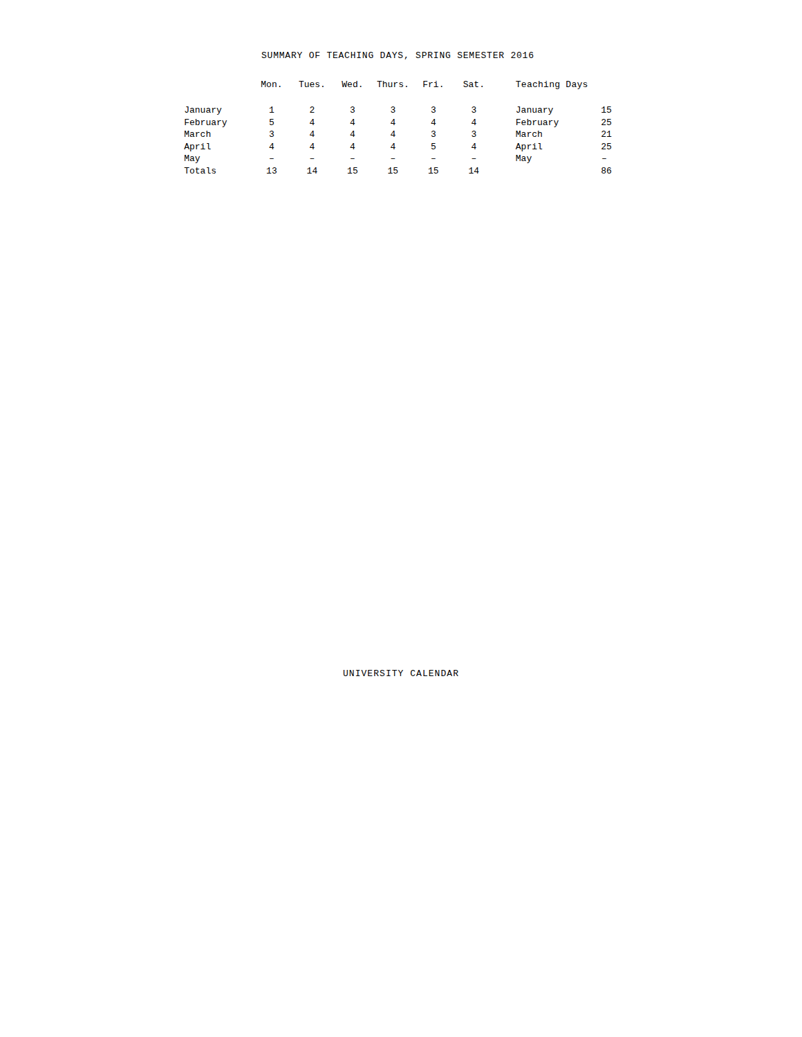SUMMARY OF TEACHING DAYS, SPRING SEMESTER 2016
| | Mon. | Tues. | Wed. | Thurs. | Fri. | Sat. | Teaching Days |
| --- | --- | --- | --- | --- | --- | --- | --- |
| January | 1 | 2 | 3 | 3 | 3 | 3 | January | 15 |
| February | 5 | 4 | 4 | 4 | 4 | 4 | February | 25 |
| March | 3 | 4 | 4 | 4 | 3 | 3 | March | 21 |
| April | 4 | 4 | 4 | 4 | 5 | 4 | April | 25 |
| May | – | – | – | – | – | – | May | – |
| Totals | 13 | 14 | 15 | 15 | 15 | 14 | | 86 |
UNIVERSITY CALENDAR